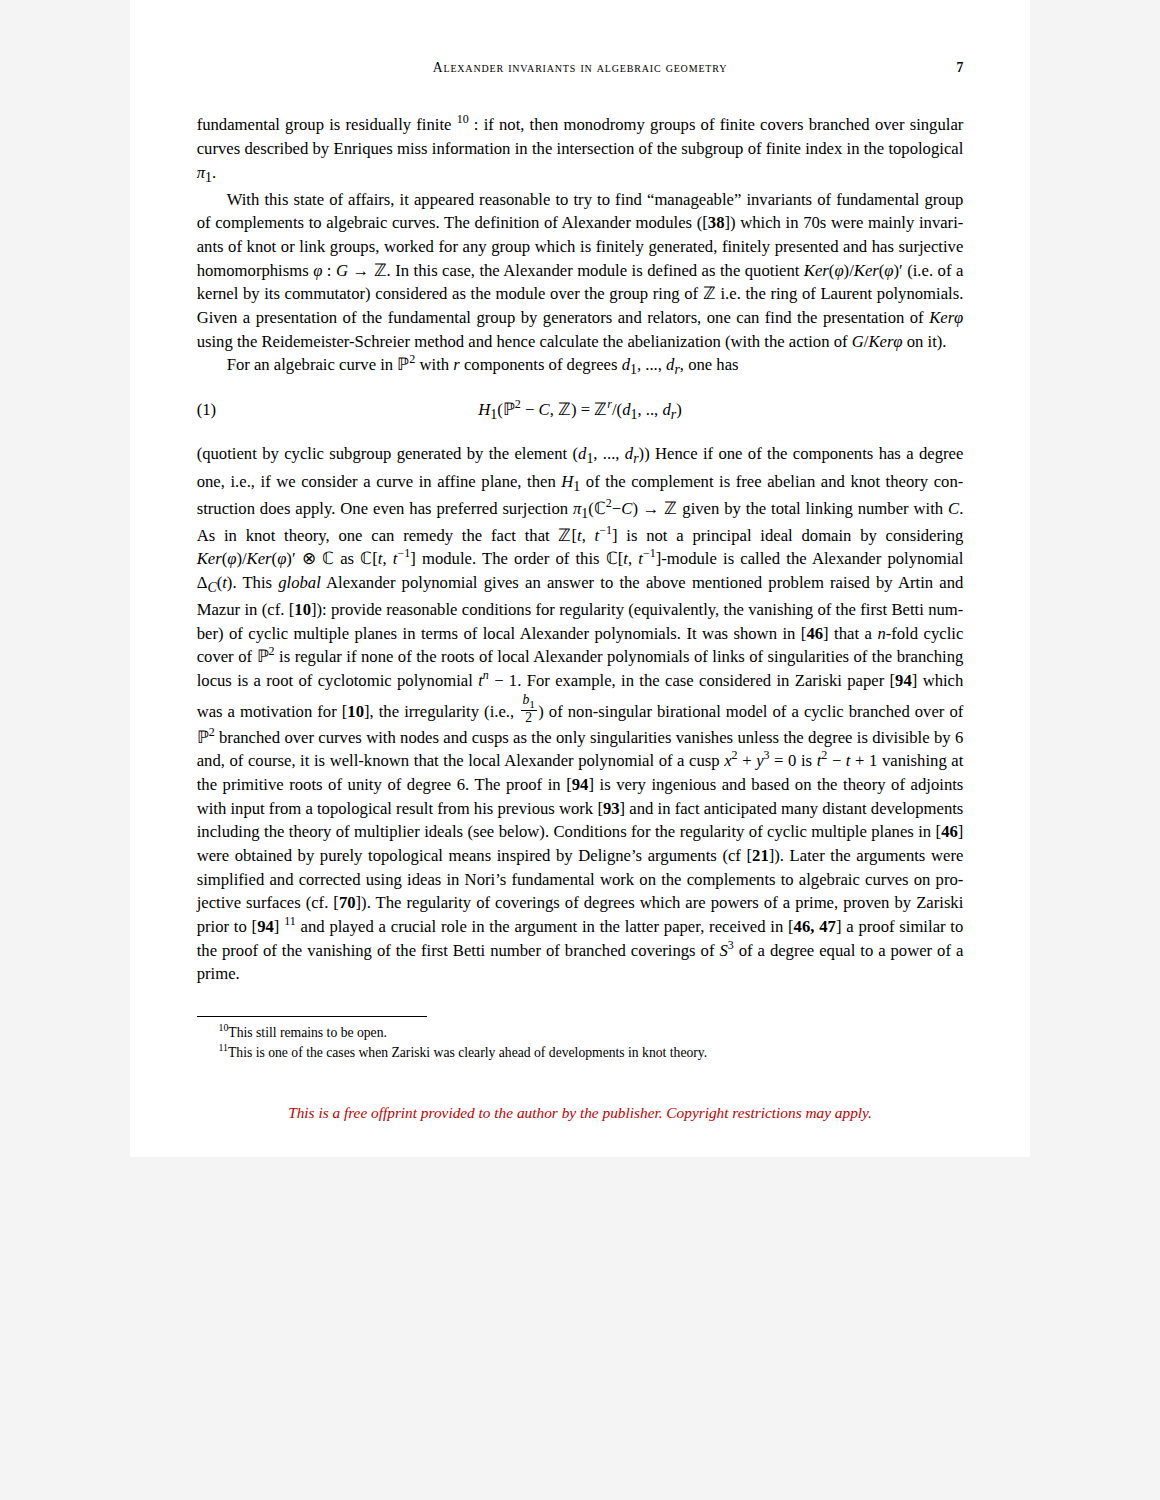Alexander invariants in algebraic geometry 7
fundamental group is residually finite 10 : if not, then monodromy groups of finite covers branched over singular curves described by Enriques miss information in the intersection of the subgroup of finite index in the topological π1.
With this state of affairs, it appeared reasonable to try to find “manageable” invariants of fundamental group of complements to algebraic curves. The definition of Alexander modules ([38]) which in 70s were mainly invariants of knot or link groups, worked for any group which is finitely generated, finitely presented and has surjective homomorphisms φ : G → ℤ. In this case, the Alexander module is defined as the quotient Ker(φ)/Ker(φ)′ (i.e. of a kernel by its commutator) considered as the module over the group ring of ℤ i.e. the ring of Laurent polynomials. Given a presentation of the fundamental group by generators and relators, one can find the presentation of Kerφ using the Reidemeister-Schreier method and hence calculate the abelianization (with the action of G/Kerφ on it).
For an algebraic curve in ℙ2 with r components of degrees d1, ..., dr, one has
(1) H1(ℙ2 − C, ℤ) = ℤr/(d1, .., dr)
(quotient by cyclic subgroup generated by the element (d1, ..., dr)) Hence if one of the components has a degree one, i.e., if we consider a curve in affine plane, then H1 of the complement is free abelian and knot theory construction does apply. One even has preferred surjection π1(ℂ2−C) → ℤ given by the total linking number with C. As in knot theory, one can remedy the fact that ℤ[t, t−1] is not a principal ideal domain by considering Ker(φ)/Ker(φ)′ ⊗ ℂ as ℂ[t, t−1] module. The order of this ℂ[t, t−1]-module is called the Alexander polynomial ΔC(t). This global Alexander polynomial gives an answer to the above mentioned problem raised by Artin and Mazur in (cf. [10]): provide reasonable conditions for regularity (equivalently, the vanishing of the first Betti number) of cyclic multiple planes in terms of local Alexander polynomials. It was shown in [46] that a n-fold cyclic cover of ℙ2 is regular if none of the roots of local Alexander polynomials of links of singularities of the branching locus is a root of cyclotomic polynomial tn − 1. For example, in the case considered in Zariski paper [94] which was a motivation for [10], the irregularity (i.e., b12) of non-singular birational model of a cyclic branched over of ℙ2 branched over curves with nodes and cusps as the only singularities vanishes unless the degree is divisible by 6 and, of course, it is well-known that the local Alexander polynomial of a cusp x2 + y3 = 0 is t2 − t + 1 vanishing at the primitive roots of unity of degree 6. The proof in [94] is very ingenious and based on the theory of adjoints with input from a topological result from his previous work [93] and in fact anticipated many distant developments including the theory of multiplier ideals (see below). Conditions for the regularity of cyclic multiple planes in [46] were obtained by purely topological means inspired by Deligne’s arguments (cf [21]). Later the arguments were simplified and corrected using ideas in Nori’s fundamental work on the complements to algebraic curves on projective surfaces (cf. [70]). The regularity of coverings of degrees which are powers of a prime, proven by Zariski prior to [94] 11 and played a crucial role in the argument in the latter paper, received in [46, 47] a proof similar to the proof of the vanishing of the first Betti number of branched coverings of S3 of a degree equal to a power of a prime.
10This still remains to be open.
11This is one of the cases when Zariski was clearly ahead of developments in knot theory.
This is a free offprint provided to the author by the publisher. Copyright restrictions may apply.